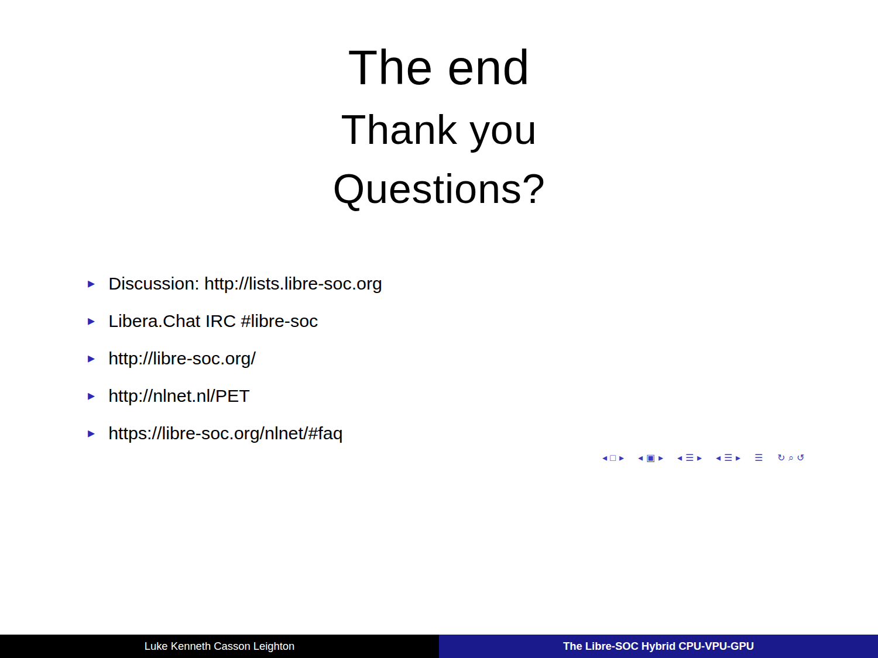The end
Thank you
Questions?
Discussion: http://lists.libre-soc.org
Libera.Chat IRC #libre-soc
http://libre-soc.org/
http://nlnet.nl/PET
https://libre-soc.org/nlnet/#faq
◂□▸ ◂▣▸ ◂☰▸ ◂☰▸ ☰ ↻⌕↺
Luke Kenneth Casson Leighton
The Libre-SOC Hybrid CPU-VPU-GPU